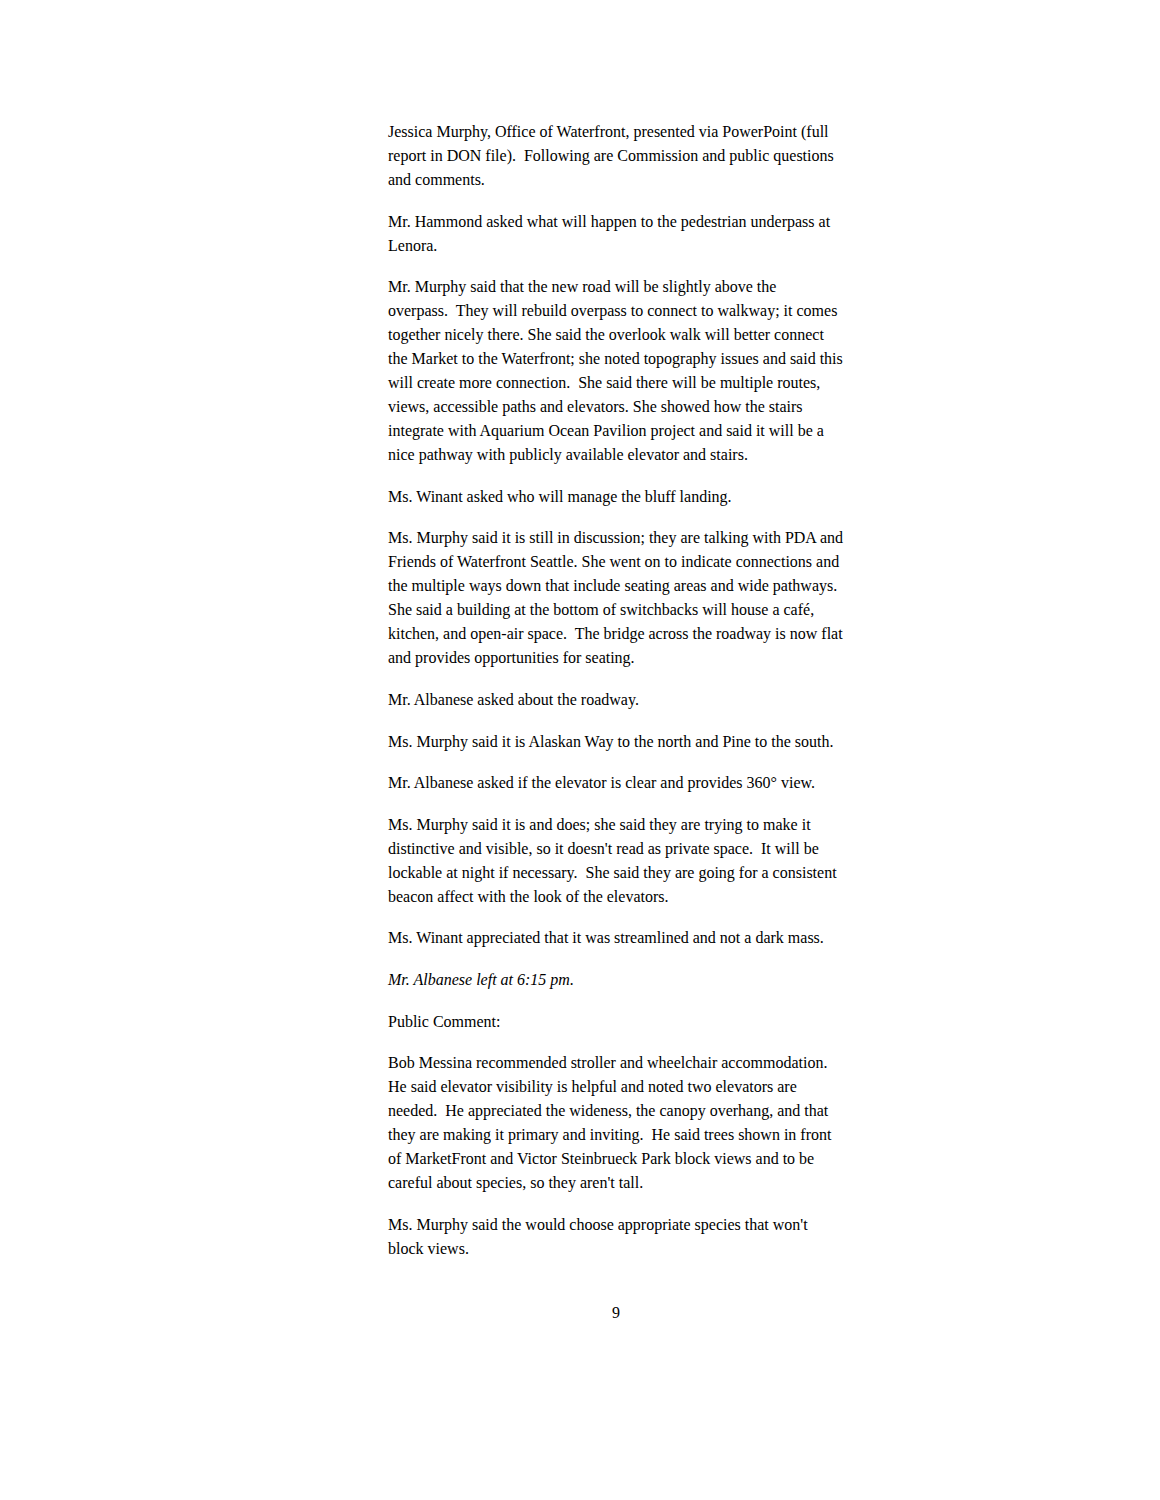Jessica Murphy, Office of Waterfront, presented via PowerPoint (full report in DON file). Following are Commission and public questions and comments.
Mr. Hammond asked what will happen to the pedestrian underpass at Lenora.
Mr. Murphy said that the new road will be slightly above the overpass. They will rebuild overpass to connect to walkway; it comes together nicely there. She said the overlook walk will better connect the Market to the Waterfront; she noted topography issues and said this will create more connection. She said there will be multiple routes, views, accessible paths and elevators. She showed how the stairs integrate with Aquarium Ocean Pavilion project and said it will be a nice pathway with publicly available elevator and stairs.
Ms. Winant asked who will manage the bluff landing.
Ms. Murphy said it is still in discussion; they are talking with PDA and Friends of Waterfront Seattle. She went on to indicate connections and the multiple ways down that include seating areas and wide pathways. She said a building at the bottom of switchbacks will house a café, kitchen, and open-air space. The bridge across the roadway is now flat and provides opportunities for seating.
Mr. Albanese asked about the roadway.
Ms. Murphy said it is Alaskan Way to the north and Pine to the south.
Mr. Albanese asked if the elevator is clear and provides 360° view.
Ms. Murphy said it is and does; she said they are trying to make it distinctive and visible, so it doesn't read as private space. It will be lockable at night if necessary. She said they are going for a consistent beacon affect with the look of the elevators.
Ms. Winant appreciated that it was streamlined and not a dark mass.
Mr. Albanese left at 6:15 pm.
Public Comment:
Bob Messina recommended stroller and wheelchair accommodation. He said elevator visibility is helpful and noted two elevators are needed. He appreciated the wideness, the canopy overhang, and that they are making it primary and inviting. He said trees shown in front of MarketFront and Victor Steinbrueck Park block views and to be careful about species, so they aren't tall.
Ms. Murphy said the would choose appropriate species that won't block views.
9